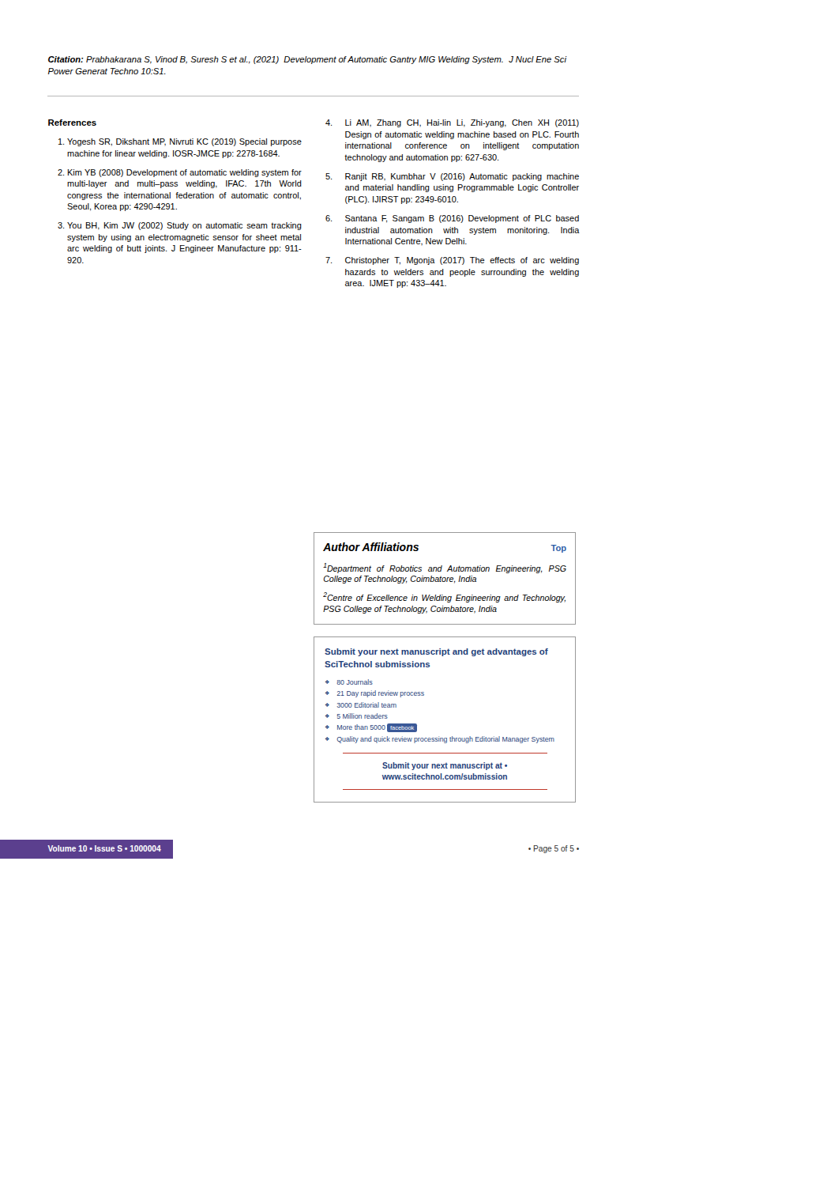Citation: Prabhakarana S, Vinod B, Suresh S et al., (2021) Development of Automatic Gantry MIG Welding System. J Nucl Ene Sci Power Generat Techno 10:S1.
References
Yogesh SR, Dikshant MP, Nivruti KC (2019) Special purpose machine for linear welding. IOSR-JMCE pp: 2278-1684.
Kim YB (2008) Development of automatic welding system for multi-layer and multi–pass welding, IFAC. 17th World congress the international federation of automatic control, Seoul, Korea pp: 4290-4291.
You BH, Kim JW (2002) Study on automatic seam tracking system by using an electromagnetic sensor for sheet metal arc welding of butt joints. J Engineer Manufacture pp: 911-920.
Li AM, Zhang CH, Hai-lin Li, Zhi-yang, Chen XH (2011) Design of automatic welding machine based on PLC. Fourth international conference on intelligent computation technology and automation pp: 627-630.
Ranjit RB, Kumbhar V (2016) Automatic packing machine and material handling using Programmable Logic Controller (PLC). IJIRST pp: 2349-6010.
Santana F, Sangam B (2016) Development of PLC based industrial automation with system monitoring. India International Centre, New Delhi.
Christopher T, Mgonja (2017) The effects of arc welding hazards to welders and people surrounding the welding area. IJMET pp: 433–441.
Author Affiliations Top
1Department of Robotics and Automation Engineering, PSG College of Technology, Coimbatore, India
2Centre of Excellence in Welding Engineering and Technology, PSG College of Technology, Coimbatore, India
Submit your next manuscript and get advantages of SciTechnol submissions
80 Journals
21 Day rapid review process
3000 Editorial team
5 Million readers
More than 5000 facebook
Quality and quick review processing through Editorial Manager System
Submit your next manuscript at • www.scitechnol.com/submission
Volume 10 • Issue S • 1000004
• Page 5 of 5 •